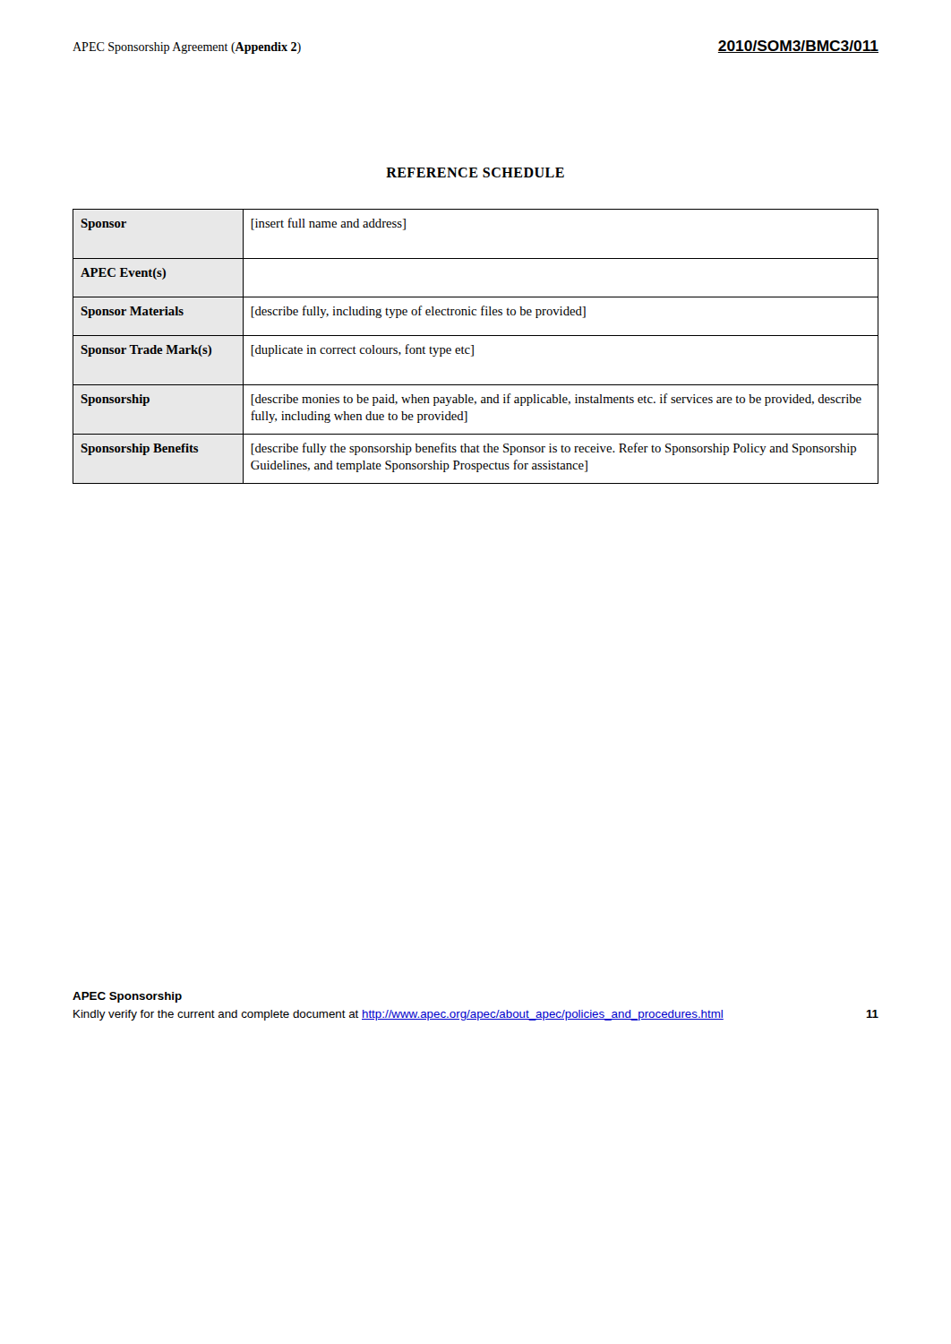APEC Sponsorship Agreement (Appendix 2)
2010/SOM3/BMC3/011
REFERENCE SCHEDULE
| Sponsor | [insert full name and address] |
| APEC Event(s) | |
| Sponsor Materials | [describe fully, including type of electronic files to be provided] |
| Sponsor Trade Mark(s) | [duplicate in correct colours, font type etc] |
| Sponsorship | [describe monies to be paid, when payable, and if applicable, instalments etc. if services are to be provided, describe fully, including when due to be provided] |
| Sponsorship Benefits | [describe fully the sponsorship benefits that the Sponsor is to receive. Refer to Sponsorship Policy and Sponsorship Guidelines, and template Sponsorship Prospectus for assistance] |
APEC Sponsorship
Kindly verify for the current and complete document at http://www.apec.org/apec/about_apec/policies_and_procedures.html 11